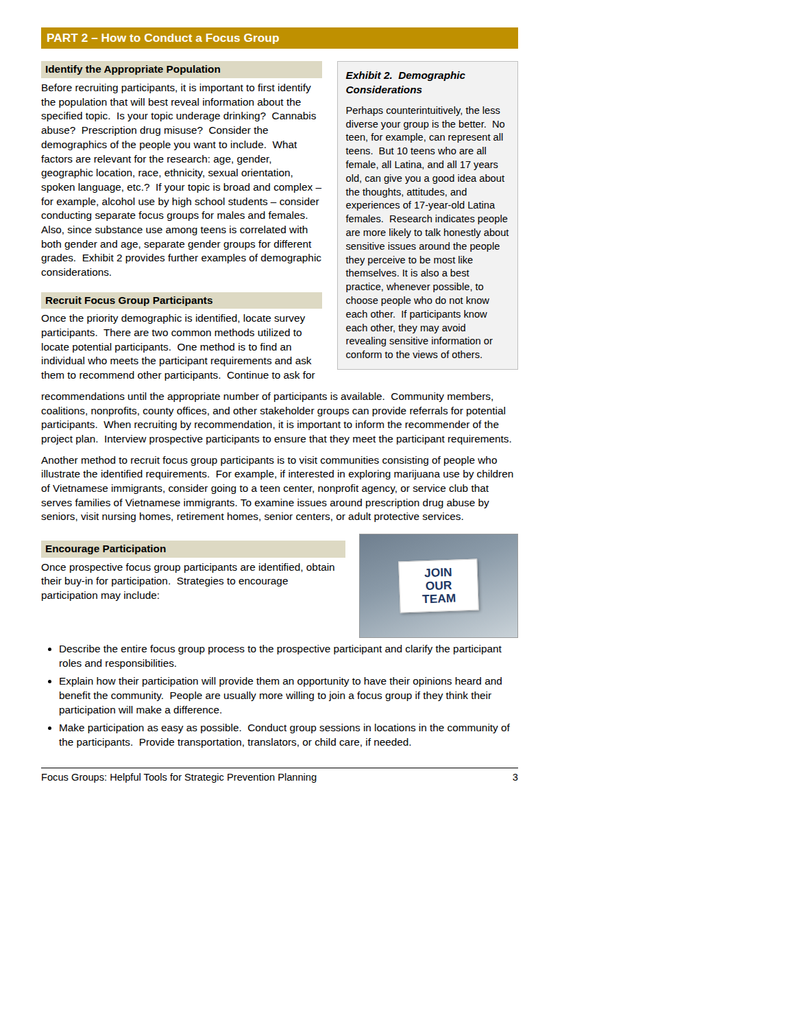PART 2 – How to Conduct a Focus Group
Identify the Appropriate Population
Before recruiting participants, it is important to first identify the population that will best reveal information about the specified topic. Is your topic underage drinking? Cannabis abuse? Prescription drug misuse? Consider the demographics of the people you want to include. What factors are relevant for the research: age, gender, geographic location, race, ethnicity, sexual orientation, spoken language, etc.? If your topic is broad and complex – for example, alcohol use by high school students – consider conducting separate focus groups for males and females. Also, since substance use among teens is correlated with both gender and age, separate gender groups for different grades. Exhibit 2 provides further examples of demographic considerations.
Recruit Focus Group Participants
Once the priority demographic is identified, locate survey participants. There are two common methods utilized to locate potential participants. One method is to find an individual who meets the participant requirements and ask them to recommend other participants. Continue to ask for
Exhibit 2. Demographic Considerations
Perhaps counterintuitively, the less diverse your group is the better. No teen, for example, can represent all teens. But 10 teens who are all female, all Latina, and all 17 years old, can give you a good idea about the thoughts, attitudes, and experiences of 17-year-old Latina females. Research indicates people are more likely to talk honestly about sensitive issues around the people they perceive to be most like themselves. It is also a best practice, whenever possible, to choose people who do not know each other. If participants know each other, they may avoid revealing sensitive information or conform to the views of others.
recommendations until the appropriate number of participants is available. Community members, coalitions, nonprofits, county offices, and other stakeholder groups can provide referrals for potential participants. When recruiting by recommendation, it is important to inform the recommender of the project plan. Interview prospective participants to ensure that they meet the participant requirements.
Another method to recruit focus group participants is to visit communities consisting of people who illustrate the identified requirements. For example, if interested in exploring marijuana use by children of Vietnamese immigrants, consider going to a teen center, nonprofit agency, or service club that serves families of Vietnamese immigrants. To examine issues around prescription drug abuse by seniors, visit nursing homes, retirement homes, senior centers, or adult protective services.
Encourage Participation
Once prospective focus group participants are identified, obtain their buy-in for participation. Strategies to encourage participation may include:
JOIN OUR TEAM
Describe the entire focus group process to the prospective participant and clarify the participant roles and responsibilities.
Explain how their participation will provide them an opportunity to have their opinions heard and benefit the community. People are usually more willing to join a focus group if they think their participation will make a difference.
Make participation as easy as possible. Conduct group sessions in locations in the community of the participants. Provide transportation, translators, or child care, if needed.
Focus Groups: Helpful Tools for Strategic Prevention Planning 3